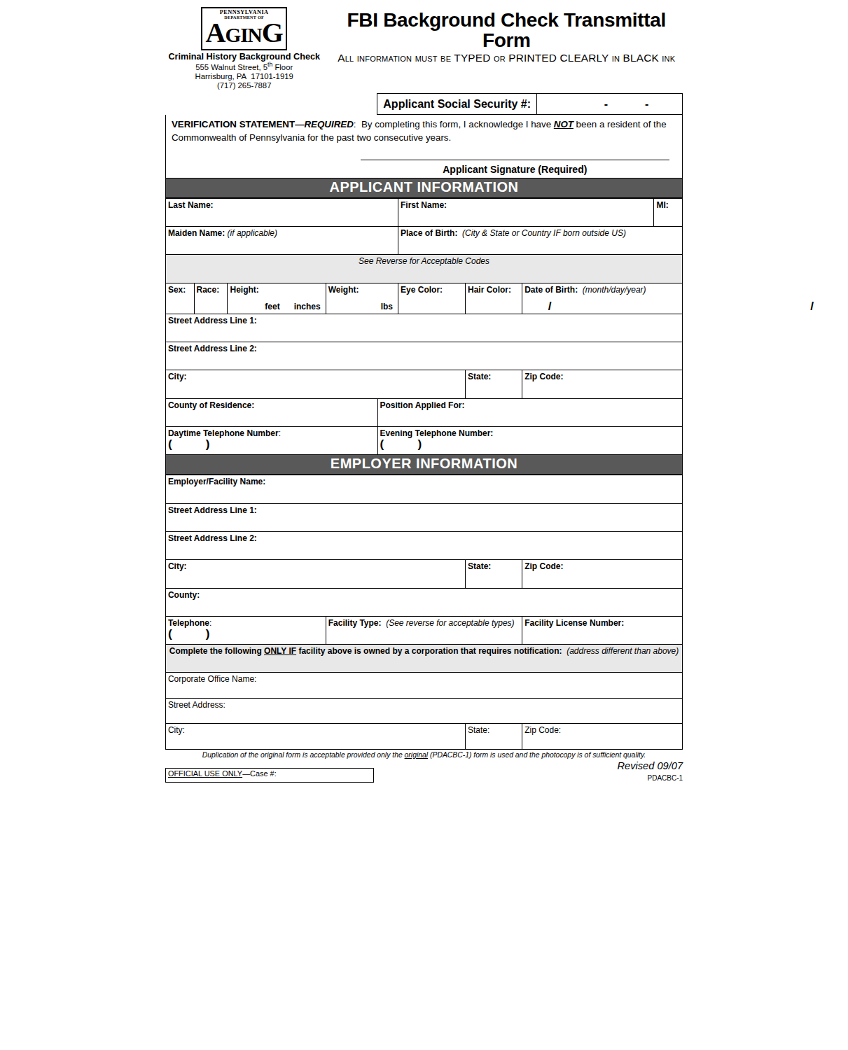PENNSYLVANIA
DEPARTMENT OF
AGING
Criminal History Background Check
555 Walnut Street, 5th Floor
Harrisburg, PA 17101-1919
(717) 265-7887
FBI Background Check Transmittal Form
All information must be TYPED or PRINTED CLEARLY in BLACK ink
Applicant Social Security #:
--
VERIFICATION STATEMENT—REQUIRED: By completing this form, I acknowledge I have NOT been a resident of the
Commonwealth of Pennsylvania for the past two consecutive years.
Applicant Signature (Required)
APPLICANT INFORMATION
| Last Name: | First Name: | MI: |
| Maiden Name: (if applicable) | Place of Birth: (City & State or Country IF born outside US) |
| See Reverse for Acceptable Codes |
| Sex: | Race: | Height: feet inches | Weight: lbs | Eye Color: | Hair Color: | Date of Birth: (month/day/year) / / |
| Street Address Line 1: |
| Street Address Line 2: |
| City: | State: | Zip Code: |
| County of Residence: | Position Applied For: |
| Daytime Telephone Number : ( ) | Evening Telephone Number: ( ) |
EMPLOYER INFORMATION
| Employer/Facility Name: |
| Street Address Line 1: |
| Street Address Line 2: |
| City: | State: | Zip Code: |
| County: |
| Telephone : ( ) | Facility Type: (See reverse for acceptable types) | Facility License Number: |
| Complete the following ONLY IF facility above is owned by a corporation that requires notification: (address different than above) |
| Corporate Office Name: |
| Street Address: |
| City: | State: | Zip Code: |
Duplication of the original form is acceptable provided only the original (PDACBC-1) form is used and the photocopy is of sufficient quality.
OFFICIAL USE ONLY—Case #:
Revised 09/07
PDACBC-1